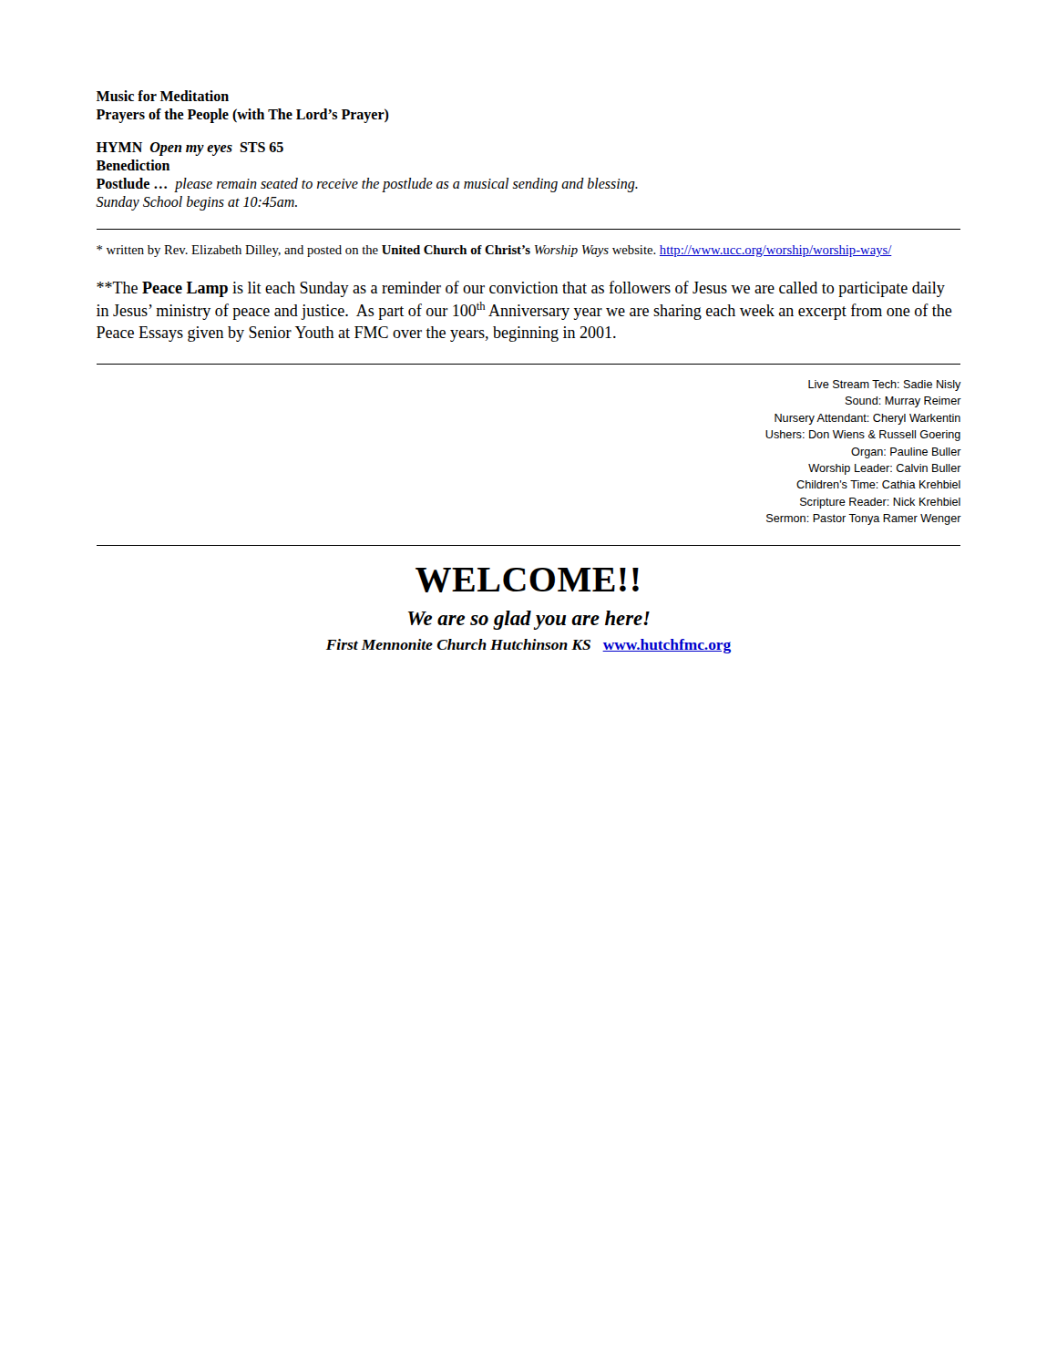Music for Meditation
Prayers of the People (with The Lord’s Prayer)
HYMN Open my eyes STS 65
Benediction
Postlude … please remain seated to receive the postlude as a musical sending and blessing.
Sunday School begins at 10:45am.
* written by Rev. Elizabeth Dilley, and posted on the United Church of Christ’s Worship Ways website. http://www.ucc.org/worship/worship-ways/
**The Peace Lamp is lit each Sunday as a reminder of our conviction that as followers of Jesus we are called to participate daily in Jesus’ ministry of peace and justice. As part of our 100th Anniversary year we are sharing each week an excerpt from one of the Peace Essays given by Senior Youth at FMC over the years, beginning in 2001.
Live Stream Tech: Sadie Nisly
Sound: Murray Reimer
Nursery Attendant: Cheryl Warkentin
Ushers: Don Wiens & Russell Goering
Organ: Pauline Buller
Worship Leader: Calvin Buller
Children's Time: Cathia Krehbiel
Scripture Reader: Nick Krehbiel
Sermon: Pastor Tonya Ramer Wenger
WELCOME!!
We are so glad you are here!
First Mennonite Church Hutchinson KS www.hutchfmc.org